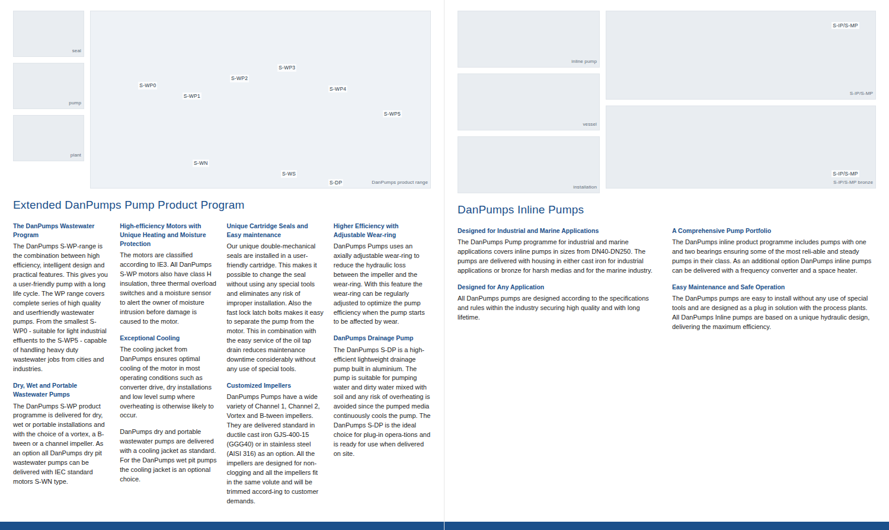S-WP0 S-WP1 S-WP2 S-WP3 S-WP4 S-WP5 S-WN S-WS S-DP
Extended DanPumps Pump Product Program
The DanPumps Wastewater Program
The DanPumps S-WP-range is the combination between high efficiency, intelligent design and practical features. This gives you a user-friendly pump with a long life cycle. The WP range covers complete series of high quality and userfriendly wastewater pumps. From the smallest S-WP0 - suitable for light industrial effluents to the S-WP5 - capable of handling heavy duty wastewater jobs from cities and industries.
Dry, Wet and Portable Wastewater Pumps
The DanPumps S-WP product programme is delivered for dry, wet or portable installations and with the choice of a vortex, a B-tween or a channel impeller. As an option all DanPumps dry pit wastewater pumps can be delivered with IEC standard motors S-WN type.
High-efficiency Motors with Unique Heating and Moisture Protection
The motors are classified according to IE3. All DanPumps S-WP motors also have class H insulation, three thermal overload switches and a moisture sensor to alert the owner of moisture intrusion before damage is caused to the motor.
Exceptional Cooling
The cooling jacket from DanPumps ensures optimal cooling of the motor in most operating conditions such as converter drive, dry installations and low level sump where overheating is otherwise likely to occur.
DanPumps dry and portable wastewater pumps are delivered with a cooling jacket as standard. For the DanPumps wet pit pumps the cooling jacket is an optional choice.
Unique Cartridge Seals and Easy maintenance
Our unique double-mechanical seals are installed in a user-friendly cartridge. This makes it possible to change the seal without using any special tools and eliminates any risk of improper installation. Also the fast lock latch bolts makes it easy to separate the pump from the motor. This in combination with the easy service of the oil tap drain reduces maintenance downtime considerably without any use of special tools.
Customized Impellers
DanPumps Pumps have a wide variety of Channel 1, Channel 2, Vortex and B-tween impellers. They are delivered standard in ductile cast iron GJS-400-15 (GGG40) or in stainless steel (AISI 316) as an option. All the impellers are designed for non-clogging and all the impellers fit in the same volute and will be trimmed accord-ing to customer demands.
Higher Efficiency with Adjustable Wear-ring
DanPumps Pumps uses an axially adjustable wear-ring to reduce the hydraulic loss between the impeller and the wear-ring. With this feature the wear-ring can be regularly adjusted to optimize the pump efficiency when the pump starts to be affected by wear.
DanPumps Drainage Pump
The DanPumps S-DP is a high-efficient lightweight drainage pump built in aluminium. The pump is suitable for pumping water and dirty water mixed with soil and any risk of overheating is avoided since the pumped media continuously cools the pump. The DanPumps S-DP is the ideal choice for plug-in opera-tions and is ready for use when delivered on site.
S-IP/S-MP
S-IP/S-MP
DanPumps Inline Pumps
Designed for Industrial and Marine Applications
The DanPumps Pump programme for industrial and marine applications covers inline pumps in sizes from DN40-DN250. The pumps are delivered with housing in either cast iron for industrial applications or bronze for harsh medias and for the marine industry.
Designed for Any Application
All DanPumps pumps are designed according to the specifications and rules within the industry securing high quality and with long lifetime.
A Comprehensive Pump Portfolio
The DanPumps inline product programme includes pumps with one and two bearings ensuring some of the most reli-able and steady pumps in their class. As an additional option DanPumps inline pumps can be delivered with a frequency converter and a space heater.
Easy Maintenance and Safe Operation
The DanPumps pumps are easy to install without any use of special tools and are designed as a plug in solution with the process plants. All DanPumps Inline pumps are based on a unique hydraulic design, delivering the maximum efficiency.